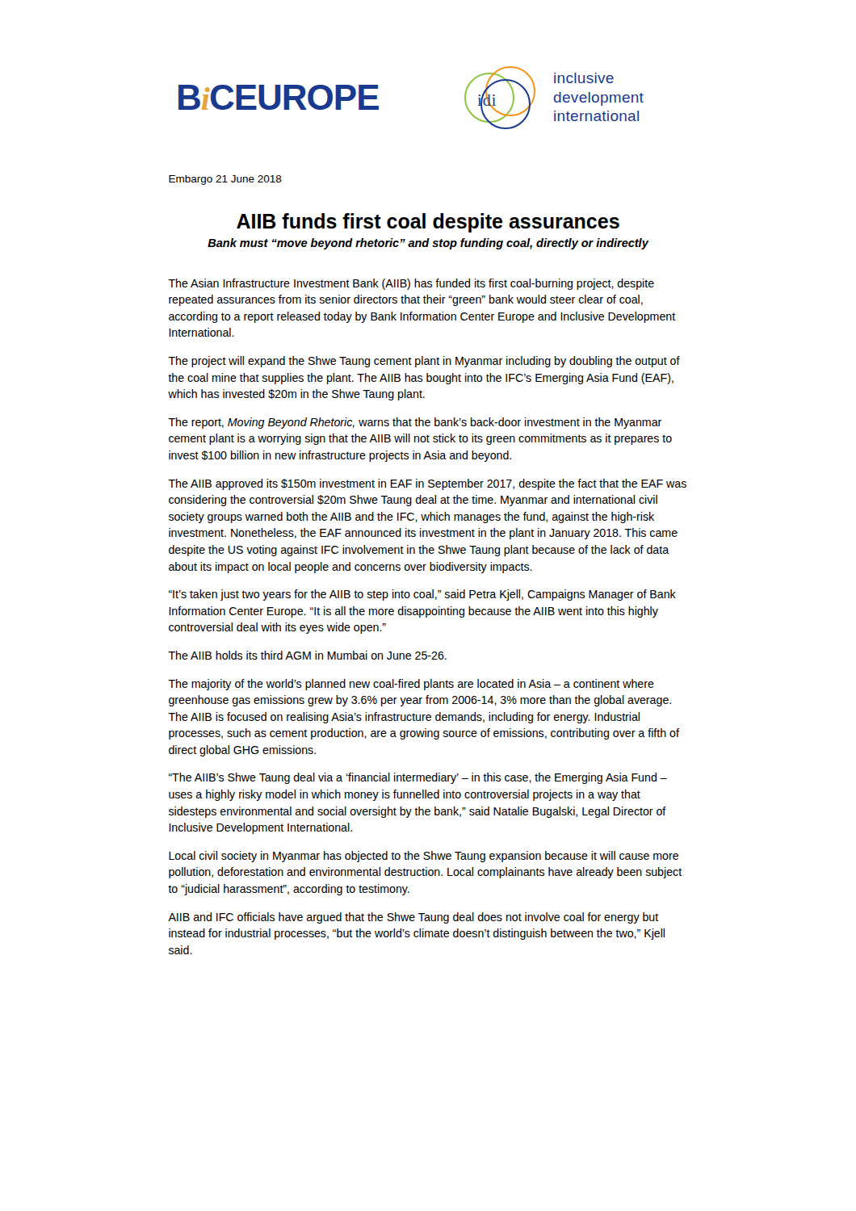BiCEUROPE
idi
inclusive
development
international
Embargo 21 June 2018
AIIB funds first coal despite assurances
Bank must “move beyond rhetoric” and stop funding coal, directly or indirectly
The Asian Infrastructure Investment Bank (AIIB) has funded its first coal-burning project, despite repeated assurances from its senior directors that their “green” bank would steer clear of coal, according to a report released today by Bank Information Center Europe and Inclusive Development International.
The project will expand the Shwe Taung cement plant in Myanmar including by doubling the output of the coal mine that supplies the plant. The AIIB has bought into the IFC’s Emerging Asia Fund (EAF), which has invested $20m in the Shwe Taung plant.
The report, Moving Beyond Rhetoric, warns that the bank’s back-door investment in the Myanmar cement plant is a worrying sign that the AIIB will not stick to its green commitments as it prepares to invest $100 billion in new infrastructure projects in Asia and beyond.
The AIIB approved its $150m investment in EAF in September 2017, despite the fact that the EAF was considering the controversial $20m Shwe Taung deal at the time. Myanmar and international civil society groups warned both the AIIB and the IFC, which manages the fund, against the high-risk investment. Nonetheless, the EAF announced its investment in the plant in January 2018. This came despite the US voting against IFC involvement in the Shwe Taung plant because of the lack of data about its impact on local people and concerns over biodiversity impacts.
“It’s taken just two years for the AIIB to step into coal,” said Petra Kjell, Campaigns Manager of Bank Information Center Europe. “It is all the more disappointing because the AIIB went into this highly controversial deal with its eyes wide open.”
The AIIB holds its third AGM in Mumbai on June 25-26.
The majority of the world’s planned new coal-fired plants are located in Asia – a continent where greenhouse gas emissions grew by 3.6% per year from 2006-14, 3% more than the global average. The AIIB is focused on realising Asia’s infrastructure demands, including for energy. Industrial processes, such as cement production, are a growing source of emissions, contributing over a fifth of direct global GHG emissions.
“The AIIB’s Shwe Taung deal via a ‘financial intermediary’ – in this case, the Emerging Asia Fund – uses a highly risky model in which money is funnelled into controversial projects in a way that sidesteps environmental and social oversight by the bank,” said Natalie Bugalski, Legal Director of Inclusive Development International.
Local civil society in Myanmar has objected to the Shwe Taung expansion because it will cause more pollution, deforestation and environmental destruction. Local complainants have already been subject to “judicial harassment”, according to testimony.
AIIB and IFC officials have argued that the Shwe Taung deal does not involve coal for energy but instead for industrial processes, “but the world’s climate doesn’t distinguish between the two,” Kjell said.